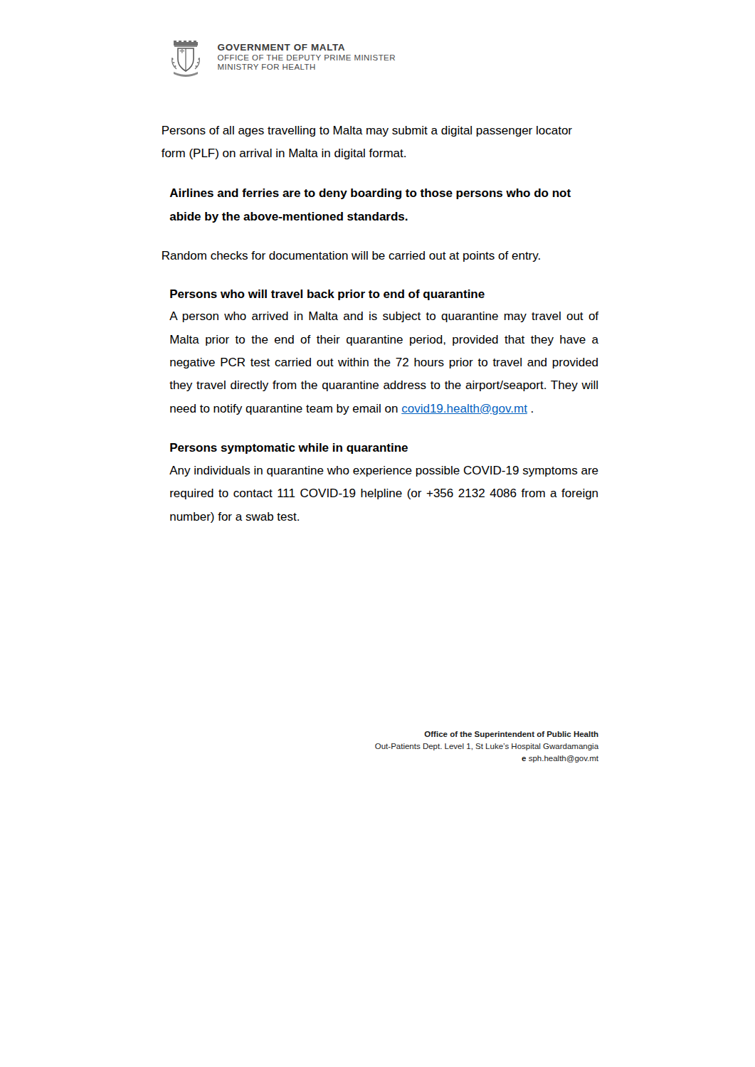GOVERNMENT OF MALTA
OFFICE OF THE DEPUTY PRIME MINISTER
MINISTRY FOR HEALTH
Persons of all ages travelling to Malta may submit a digital passenger locator form (PLF) on arrival in Malta in digital format.
Airlines and ferries are to deny boarding to those persons who do not abide by the above-mentioned standards.
Random checks for documentation will be carried out at points of entry.
Persons who will travel back prior to end of quarantine
A person who arrived in Malta and is subject to quarantine may travel out of Malta prior to the end of their quarantine period, provided that they have a negative PCR test carried out within the 72 hours prior to travel and provided they travel directly from the quarantine address to the airport/seaport. They will need to notify quarantine team by email on covid19.health@gov.mt .
Persons symptomatic while in quarantine
Any individuals in quarantine who experience possible COVID-19 symptoms are required to contact 111 COVID-19 helpline (or +356 2132 4086 from a foreign number) for a swab test.
Office of the Superintendent of Public Health
Out-Patients Dept. Level 1, St Luke’s Hospital Gwardamangia
e sph.health@gov.mt